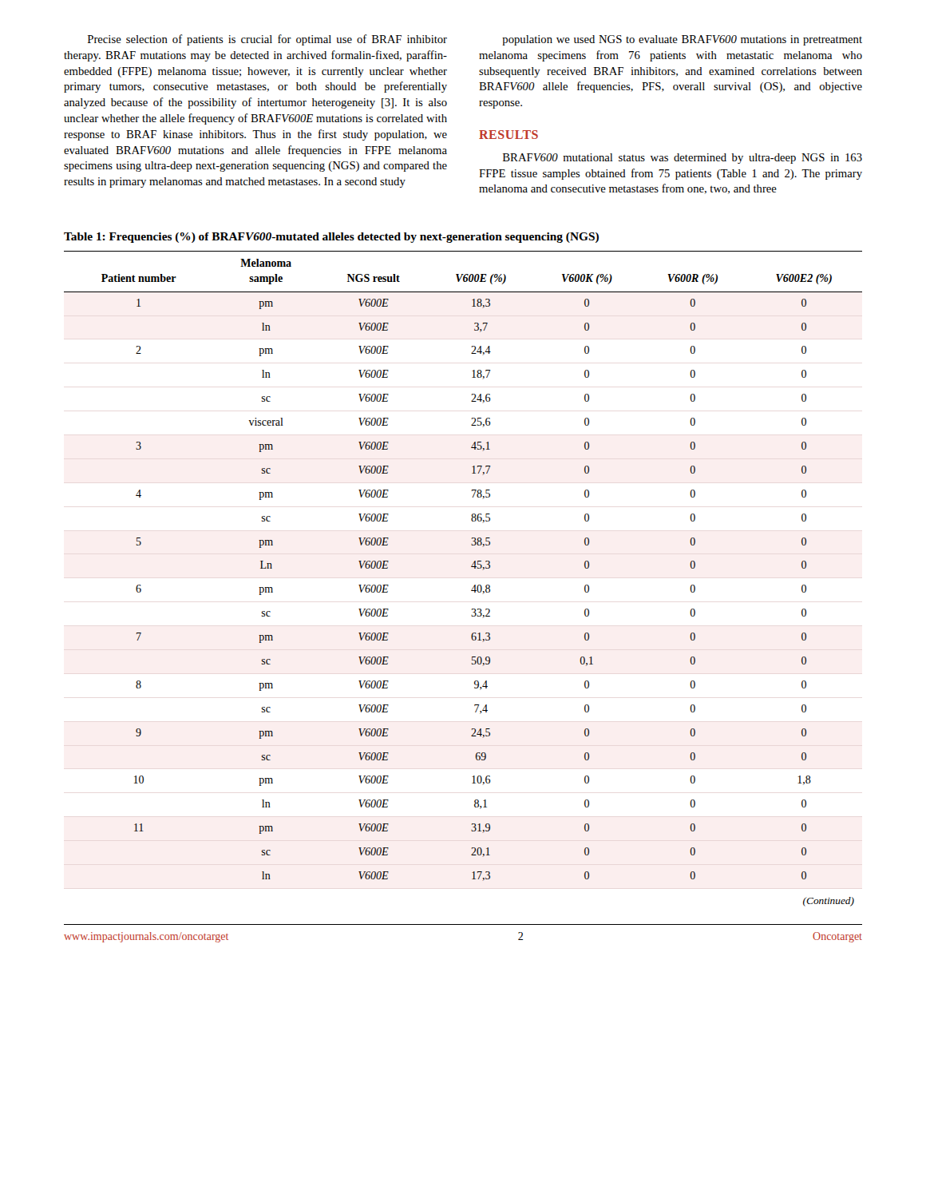Precise selection of patients is crucial for optimal use of BRAF inhibitor therapy. BRAF mutations may be detected in archived formalin-fixed, paraffin-embedded (FFPE) melanoma tissue; however, it is currently unclear whether primary tumors, consecutive metastases, or both should be preferentially analyzed because of the possibility of intertumor heterogeneity [3]. It is also unclear whether the allele frequency of BRAFV600E mutations is correlated with response to BRAF kinase inhibitors. Thus in the first study population, we evaluated BRAFV600 mutations and allele frequencies in FFPE melanoma specimens using ultra-deep next-generation sequencing (NGS) and compared the results in primary melanomas and matched metastases. In a second study
population we used NGS to evaluate BRAFV600 mutations in pretreatment melanoma specimens from 76 patients with metastatic melanoma who subsequently received BRAF inhibitors, and examined correlations between BRAFV600 allele frequencies, PFS, overall survival (OS), and objective response.
RESULTS
BRAFV600 mutational status was determined by ultra-deep NGS in 163 FFPE tissue samples obtained from 75 patients (Table 1 and 2). The primary melanoma and consecutive metastases from one, two, and three
Table 1: Frequencies (%) of BRAFV600-mutated alleles detected by next-generation sequencing (NGS)
| Patient number | Melanoma sample | NGS result | V600E (%) | V600K (%) | V600R (%) | V600E2 (%) |
| --- | --- | --- | --- | --- | --- | --- |
| 1 | pm | V600E | 18,3 | 0 | 0 | 0 |
| | ln | V600E | 3,7 | 0 | 0 | 0 |
| 2 | pm | V600E | 24,4 | 0 | 0 | 0 |
| | ln | V600E | 18,7 | 0 | 0 | 0 |
| | sc | V600E | 24,6 | 0 | 0 | 0 |
| | visceral | V600E | 25,6 | 0 | 0 | 0 |
| 3 | pm | V600E | 45,1 | 0 | 0 | 0 |
| | sc | V600E | 17,7 | 0 | 0 | 0 |
| 4 | pm | V600E | 78,5 | 0 | 0 | 0 |
| | sc | V600E | 86,5 | 0 | 0 | 0 |
| 5 | pm | V600E | 38,5 | 0 | 0 | 0 |
| | Ln | V600E | 45,3 | 0 | 0 | 0 |
| 6 | pm | V600E | 40,8 | 0 | 0 | 0 |
| | sc | V600E | 33,2 | 0 | 0 | 0 |
| 7 | pm | V600E | 61,3 | 0 | 0 | 0 |
| | sc | V600E | 50,9 | 0,1 | 0 | 0 |
| 8 | pm | V600E | 9,4 | 0 | 0 | 0 |
| | sc | V600E | 7,4 | 0 | 0 | 0 |
| 9 | pm | V600E | 24,5 | 0 | 0 | 0 |
| | sc | V600E | 69 | 0 | 0 | 0 |
| 10 | pm | V600E | 10,6 | 0 | 0 | 1,8 |
| | ln | V600E | 8,1 | 0 | 0 | 0 |
| 11 | pm | V600E | 31,9 | 0 | 0 | 0 |
| | sc | V600E | 20,1 | 0 | 0 | 0 |
| | ln | V600E | 17,3 | 0 | 0 | 0 |
(Continued)
www.impactjournals.com/oncotarget
2
Oncotarget